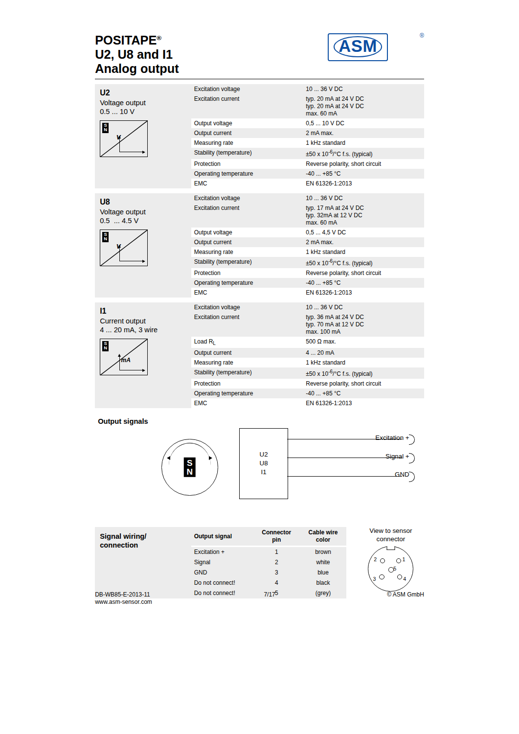POSITAPE®
U2, U8 and I1
Analog output
®
ASM
U2
Voltage output
0.5 ... 10 V
S
N
V
| Excitation voltage | 10 ... 36 V DC |
| Excitation current | typ. 20 mA at 24 V DC typ. 20 mA at 24 V DC max. 60 mA |
| Output voltage | 0,5 ... 10 V DC |
| Output current | 2 mA max. |
| Measuring rate | 1 kHz standard |
| Stability (temperature) | ±50 x 10 -6 /°C f.s. (typical) |
| Protection | Reverse polarity, short circuit |
| Operating temperature | -40 ... +85 °C |
| EMC | EN 61326-1:2013 |
U8
Voltage output
0.5 ... 4.5 V
S
N
V
| Excitation voltage | 10 ... 36 V DC |
| Excitation current | typ. 17 mA at 24 V DC typ. 32mA at 12 V DC max. 60 mA |
| Output voltage | 0,5 ... 4,5 V DC |
| Output current | 2 mA max. |
| Measuring rate | 1 kHz standard |
| Stability (temperature) | ±50 x 10 -6 /°C f.s. (typical) |
| Protection | Reverse polarity, short circuit |
| Operating temperature | -40 ... +85 °C |
| EMC | EN 61326-1:2013 |
I1
Current output
4 ... 20 mA, 3 wire
S
N
mA
| Excitation voltage | 10 ... 36 V DC |
| Excitation current | typ. 36 mA at 24 V DC typ. 70 mA at 12 V DC max. 100 mA |
| Load R L | 500 Ω max. |
| Output current | 4 ... 20 mA |
| Measuring rate | 1 kHz standard |
| Stability (temperature) | ±50 x 10 -6 /°C f.s. (typical) |
| Protection | Reverse polarity, short circuit |
| Operating temperature | -40 ... +85 °C |
| EMC | EN 61326-1:2013 |
Output signals
S
N
U2
U8
I1
Excitation +
Signal +
GND
Signal wiring/
connection
| Output signal | Connector pin | Cable wire color |
| --- | --- | --- |
| Excitation + | 1 | brown |
| Signal | 2 | white |
| GND | 3 | blue |
| Do not connect! | 4 | black |
| Do not connect! | 5 | (grey) |
View to sensor
connector
1
2
3
4
5
DB-WB85-E-2013-11
www.asm-sensor.com
7/17
© ASM GmbH